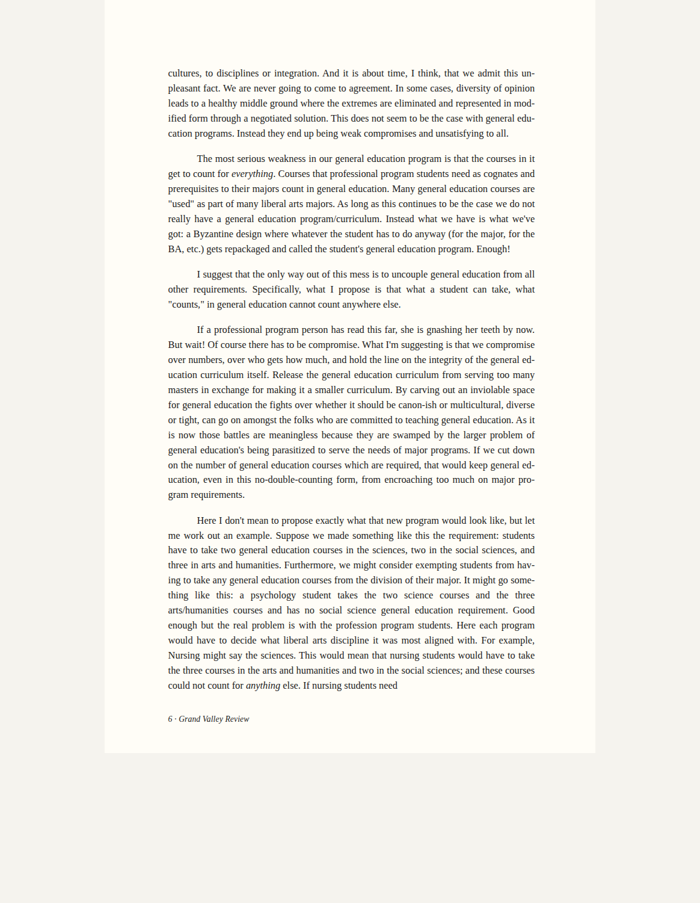cultures, to disciplines or integration. And it is about time, I think, that we admit this unpleasant fact. We are never going to come to agreement. In some cases, diversity of opinion leads to a healthy middle ground where the extremes are eliminated and represented in modified form through a negotiated solution. This does not seem to be the case with general education programs. Instead they end up being weak compromises and unsatisfying to all.
The most serious weakness in our general education program is that the courses in it get to count for everything. Courses that professional program students need as cognates and prerequisites to their majors count in general education. Many general education courses are "used" as part of many liberal arts majors. As long as this continues to be the case we do not really have a general education program/curriculum. Instead what we have is what we've got: a Byzantine design where whatever the student has to do anyway (for the major, for the BA, etc.) gets repackaged and called the student's general education program. Enough!
I suggest that the only way out of this mess is to uncouple general education from all other requirements. Specifically, what I propose is that what a student can take, what "counts," in general education cannot count anywhere else.
If a professional program person has read this far, she is gnashing her teeth by now. But wait! Of course there has to be compromise. What I'm suggesting is that we compromise over numbers, over who gets how much, and hold the line on the integrity of the general education curriculum itself. Release the general education curriculum from serving too many masters in exchange for making it a smaller curriculum. By carving out an inviolable space for general education the fights over whether it should be canon-ish or multicultural, diverse or tight, can go on amongst the folks who are committed to teaching general education. As it is now those battles are meaningless because they are swamped by the larger problem of general education's being parasitized to serve the needs of major programs. If we cut down on the number of general education courses which are required, that would keep general education, even in this no-double-counting form, from encroaching too much on major program requirements.
Here I don't mean to propose exactly what that new program would look like, but let me work out an example. Suppose we made something like this the requirement: students have to take two general education courses in the sciences, two in the social sciences, and three in arts and humanities. Furthermore, we might consider exempting students from having to take any general education courses from the division of their major. It might go something like this: a psychology student takes the two science courses and the three arts/humanities courses and has no social science general education requirement. Good enough but the real problem is with the profession program students. Here each program would have to decide what liberal arts discipline it was most aligned with. For example, Nursing might say the sciences. This would mean that nursing students would have to take the three courses in the arts and humanities and two in the social sciences; and these courses could not count for anything else. If nursing students need
6 · Grand Valley Review